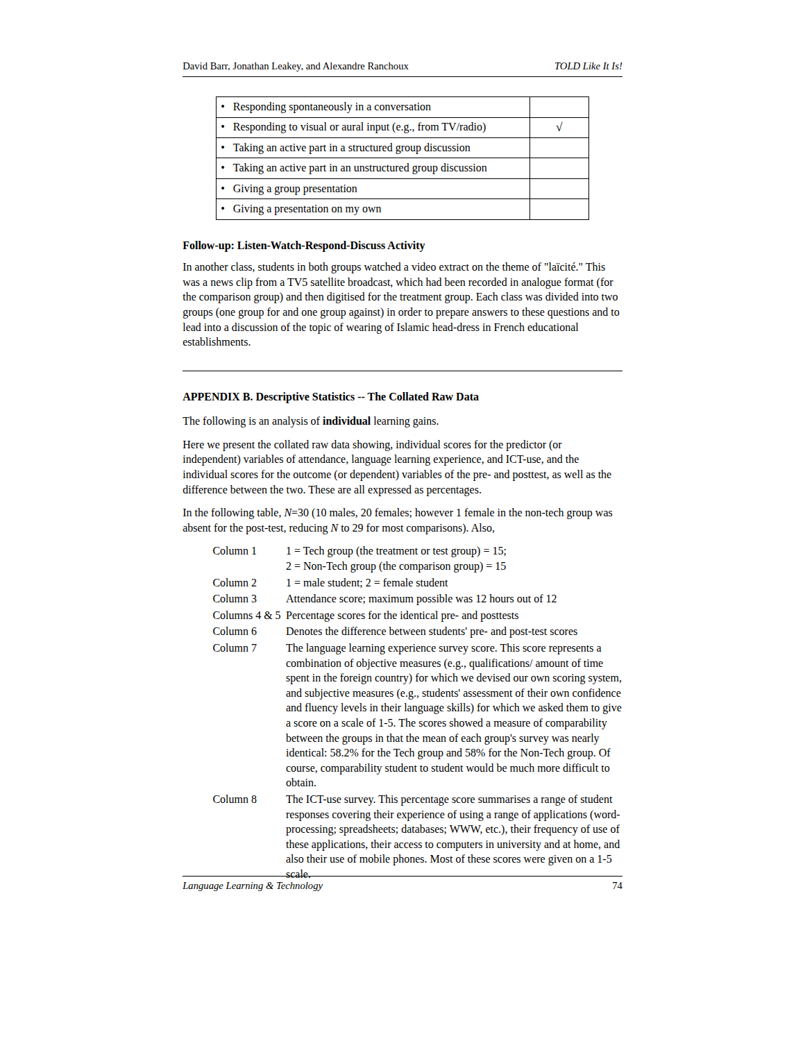David Barr, Jonathan Leakey, and Alexandre Ranchoux
TOLD Like It Is!
| • Responding spontaneously in a conversation | |
| • Responding to visual or aural input (e.g., from TV/radio) | √ |
| • Taking an active part in a structured group discussion | |
| • Taking an active part in an unstructured group discussion | |
| • Giving a group presentation | |
| • Giving a presentation on my own | |
Follow-up: Listen-Watch-Respond-Discuss Activity
In another class, students in both groups watched a video extract on the theme of "laïcité." This was a news clip from a TV5 satellite broadcast, which had been recorded in analogue format (for the comparison group) and then digitised for the treatment group. Each class was divided into two groups (one group for and one group against) in order to prepare answers to these questions and to lead into a discussion of the topic of wearing of Islamic head-dress in French educational establishments.
APPENDIX B. Descriptive Statistics -- The Collated Raw Data
The following is an analysis of individual learning gains.
Here we present the collated raw data showing, individual scores for the predictor (or independent) variables of attendance, language learning experience, and ICT-use, and the individual scores for the outcome (or dependent) variables of the pre- and posttest, as well as the difference between the two. These are all expressed as percentages.
In the following table, N=30 (10 males, 20 females; however 1 female in the non-tech group was absent for the post-test, reducing N to 29 for most comparisons). Also,
Column 1
1 = Tech group (the treatment or test group) = 15;
2 = Non-Tech group (the comparison group) = 15
Column 2
1 = male student; 2 = female student
Column 3
Attendance score; maximum possible was 12 hours out of 12
Columns 4 & 5
Percentage scores for the identical pre- and posttests
Column 6
Denotes the difference between students' pre- and post-test scores
Column 7
The language learning experience survey score. This score represents a combination of objective measures (e.g., qualifications/ amount of time spent in the foreign country) for which we devised our own scoring system, and subjective measures (e.g., students' assessment of their own confidence and fluency levels in their language skills) for which we asked them to give a score on a scale of 1-5. The scores showed a measure of comparability between the groups in that the mean of each group's survey was nearly identical: 58.2% for the Tech group and 58% for the Non-Tech group. Of course, comparability student to student would be much more difficult to obtain.
Column 8
The ICT-use survey. This percentage score summarises a range of student responses covering their experience of using a range of applications (word-processing; spreadsheets; databases; WWW, etc.), their frequency of use of these applications, their access to computers in university and at home, and also their use of mobile phones. Most of these scores were given on a 1-5 scale.
Language Learning & Technology
74